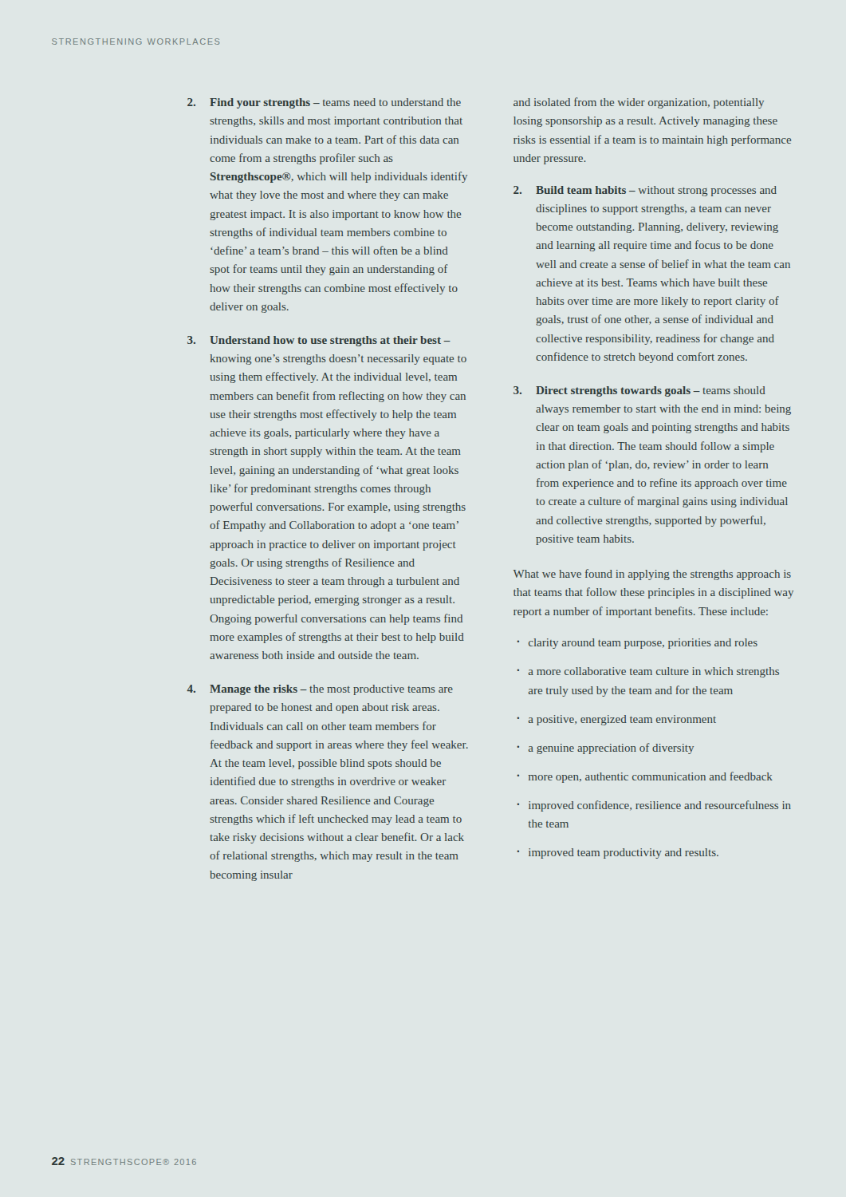Strengthening Workplaces
Find your strengths – teams need to understand the strengths, skills and most important contribution that individuals can make to a team. Part of this data can come from a strengths profiler such as Strengthscope®, which will help individuals identify what they love the most and where they can make greatest impact. It is also important to know how the strengths of individual team members combine to ‘define’ a team’s brand – this will often be a blind spot for teams until they gain an understanding of how their strengths can combine most effectively to deliver on goals.
Understand how to use strengths at their best – knowing one’s strengths doesn’t necessarily equate to using them effectively. At the individual level, team members can benefit from reflecting on how they can use their strengths most effectively to help the team achieve its goals, particularly where they have a strength in short supply within the team. At the team level, gaining an understanding of ‘what great looks like’ for predominant strengths comes through powerful conversations. For example, using strengths of Empathy and Collaboration to adopt a ‘one team’ approach in practice to deliver on important project goals. Or using strengths of Resilience and Decisiveness to steer a team through a turbulent and unpredictable period, emerging stronger as a result. Ongoing powerful conversations can help teams find more examples of strengths at their best to help build awareness both inside and outside the team.
Manage the risks – the most productive teams are prepared to be honest and open about risk areas. Individuals can call on other team members for feedback and support in areas where they feel weaker. At the team level, possible blind spots should be identified due to strengths in overdrive or weaker areas. Consider shared Resilience and Courage strengths which if left unchecked may lead a team to take risky decisions without a clear benefit. Or a lack of relational strengths, which may result in the team becoming insular
and isolated from the wider organization, potentially losing sponsorship as a result. Actively managing these risks is essential if a team is to maintain high performance under pressure.
Build team habits – without strong processes and disciplines to support strengths, a team can never become outstanding. Planning, delivery, reviewing and learning all require time and focus to be done well and create a sense of belief in what the team can achieve at its best. Teams which have built these habits over time are more likely to report clarity of goals, trust of one other, a sense of individual and collective responsibility, readiness for change and confidence to stretch beyond comfort zones.
Direct strengths towards goals – teams should always remember to start with the end in mind: being clear on team goals and pointing strengths and habits in that direction. The team should follow a simple action plan of ‘plan, do, review’ in order to learn from experience and to refine its approach over time to create a culture of marginal gains using individual and collective strengths, supported by powerful, positive team habits.
What we have found in applying the strengths approach is that teams that follow these principles in a disciplined way report a number of important benefits. These include:
clarity around team purpose, priorities and roles
a more collaborative team culture in which strengths are truly used by the team and for the team
a positive, energized team environment
a genuine appreciation of diversity
more open, authentic communication and feedback
improved confidence, resilience and resourcefulness in the team
improved team productivity and results.
22 Strengthscope® 2016